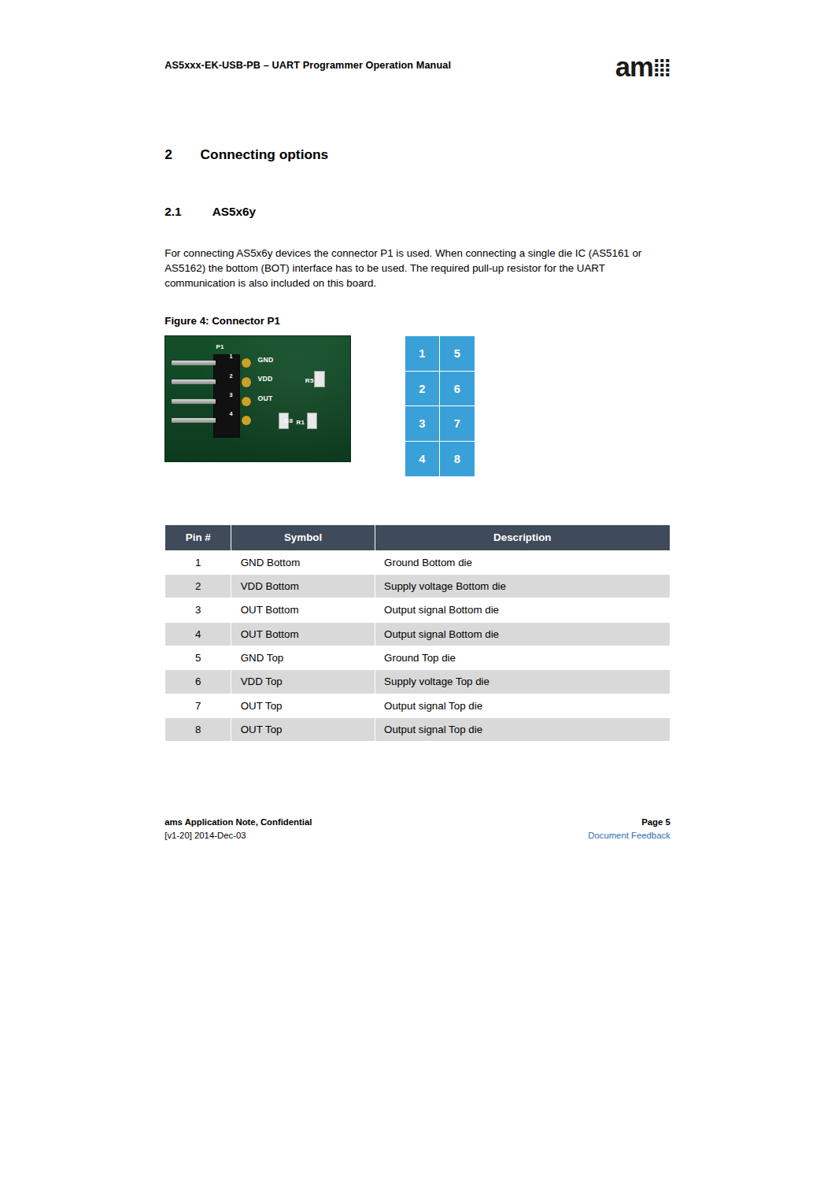AS5xxx-EK-USB-PB – UART Programmer Operation Manual
am⦙⦙⦙
2 Connecting options
2.1 AS5x6y
For connecting AS5x6y devices the connector P1 is used. When connecting a single die IC (AS5161 or AS5162) the bottom (BOT) interface has to be used. The required pull-up resistor for the UART communication is also included on this board.
Figure 4: Connector P1
P1
1
2
3
4
GND
VDD
OUT
R5
R1
C8
| 1 | 5 |
| 2 | 6 |
| 3 | 7 |
| 4 | 8 |
| Pin # | Symbol | Description |
| --- | --- | --- |
| 1 | GND Bottom | Ground Bottom die |
| 2 | VDD Bottom | Supply voltage Bottom die |
| 3 | OUT Bottom | Output signal Bottom die |
| 4 | OUT Bottom | Output signal Bottom die |
| 5 | GND Top | Ground Top die |
| 6 | VDD Top | Supply voltage Top die |
| 7 | OUT Top | Output signal Top die |
| 8 | OUT Top | Output signal Top die |
ams Application Note, Confidential
[v1-20] 2014-Dec-03
Page 5
Document Feedback